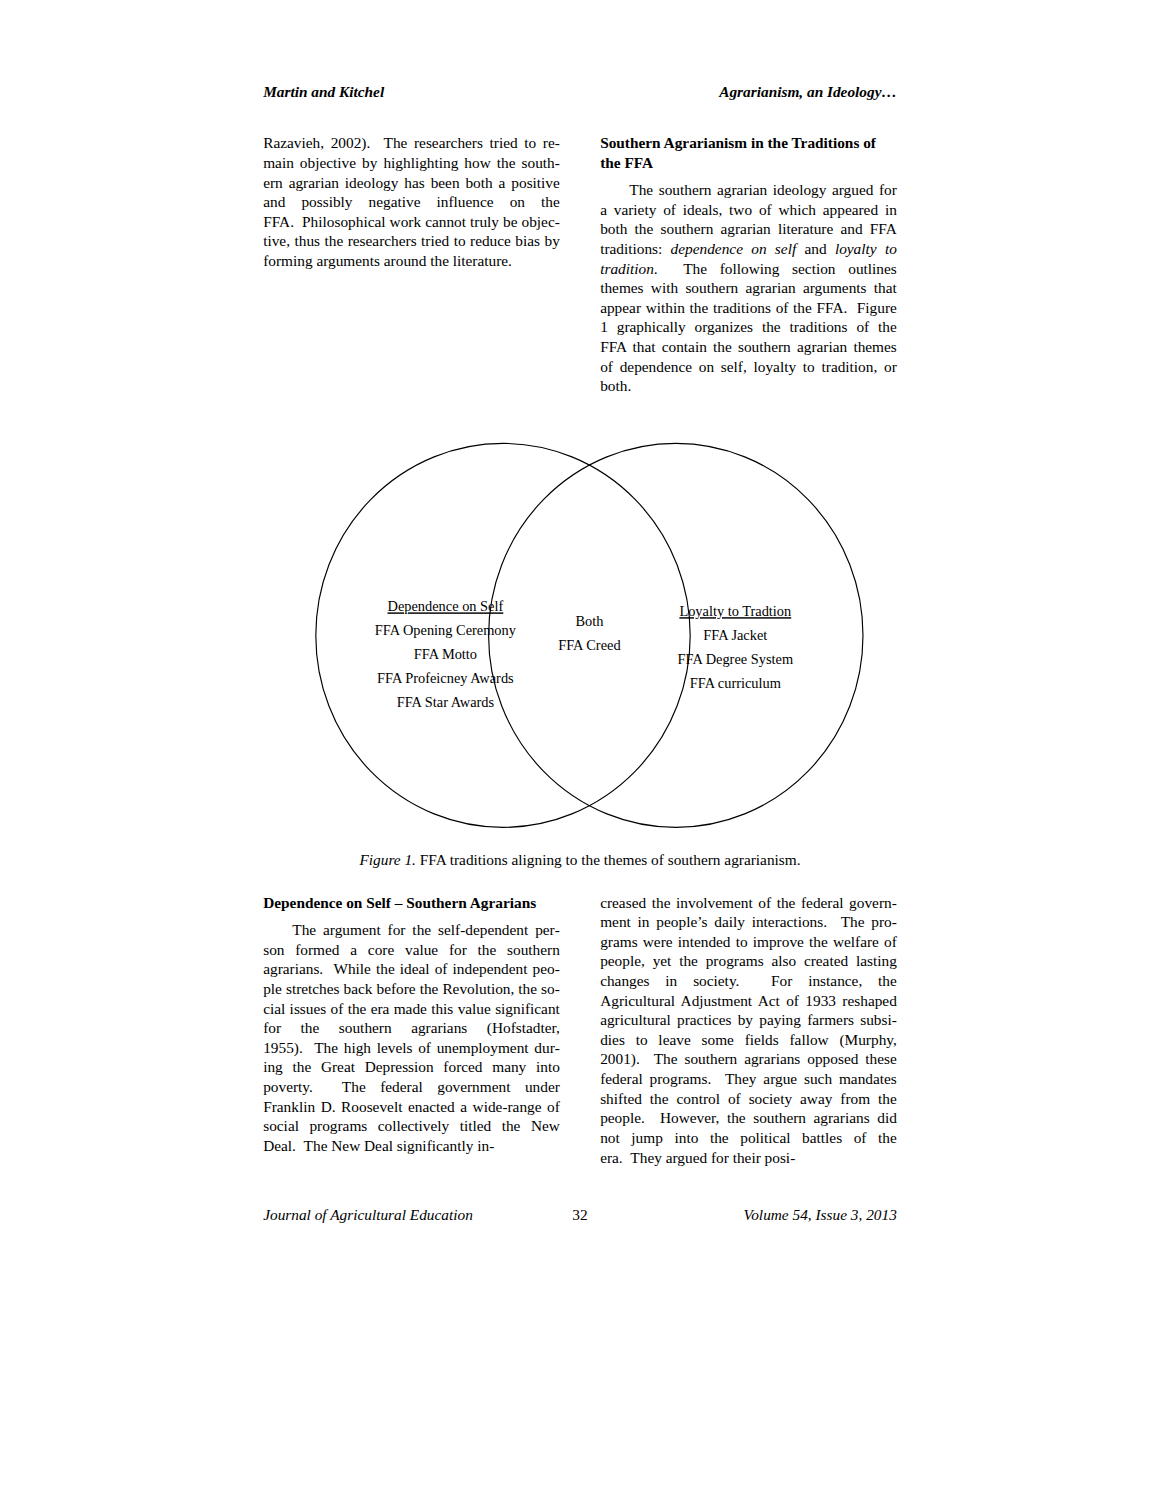Martin and Kitchel
Agrarianism, an Ideology…
Razavieh, 2002). The researchers tried to remain objective by highlighting how the southern agrarian ideology has been both a positive and possibly negative influence on the FFA. Philosophical work cannot truly be objective, thus the researchers tried to reduce bias by forming arguments around the literature.
Southern Agrarianism in the Traditions of the FFA
The southern agrarian ideology argued for a variety of ideals, two of which appeared in both the southern agrarian literature and FFA traditions: dependence on self and loyalty to tradition. The following section outlines themes with southern agrarian arguments that appear within the traditions of the FFA. Figure 1 graphically organizes the traditions of the FFA that contain the southern agrarian themes of dependence on self, loyalty to tradition, or both.
Dependence on Self FFA Opening Ceremony FFA Motto FFA Profeicney Awards FFA Star Awards Both FFA Creed Loyalty to Tradtion FFA Jacket FFA Degree System FFA curriculum
Figure 1. FFA traditions aligning to the themes of southern agrarianism.
Dependence on Self – Southern Agrarians
The argument for the self-dependent person formed a core value for the southern agrarians. While the ideal of independent people stretches back before the Revolution, the social issues of the era made this value significant for the southern agrarians (Hofstadter, 1955). The high levels of unemployment during the Great Depression forced many into poverty. The federal government under Franklin D. Roosevelt enacted a wide-range of social programs collectively titled the New Deal. The New Deal significantly in-
creased the involvement of the federal government in people’s daily interactions. The programs were intended to improve the welfare of people, yet the programs also created lasting changes in society. For instance, the Agricultural Adjustment Act of 1933 reshaped agricultural practices by paying farmers subsidies to leave some fields fallow (Murphy, 2001). The southern agrarians opposed these federal programs. They argue such mandates shifted the control of society away from the people. However, the southern agrarians did not jump into the political battles of the era. They argued for their posi-
Journal of Agricultural Education
32
Volume 54, Issue 3, 2013